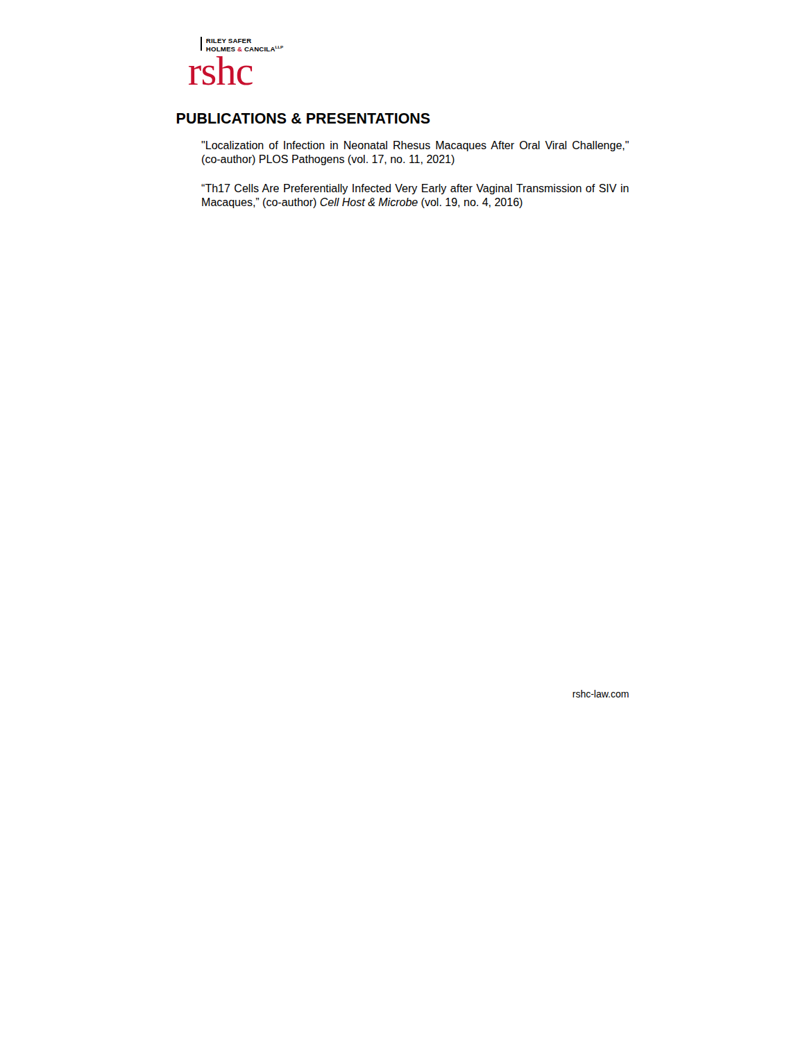RILEY SAFER
HOLMES & CANCILALLP
rshc
PUBLICATIONS & PRESENTATIONS
"Localization of Infection in Neonatal Rhesus Macaques After Oral Viral Challenge," (co-author) PLOS Pathogens (vol. 17, no. 11, 2021)
“Th17 Cells Are Preferentially Infected Very Early after Vaginal Transmission of SIV in Macaques,” (co-author) Cell Host & Microbe (vol. 19, no. 4, 2016)
rshc-law.com